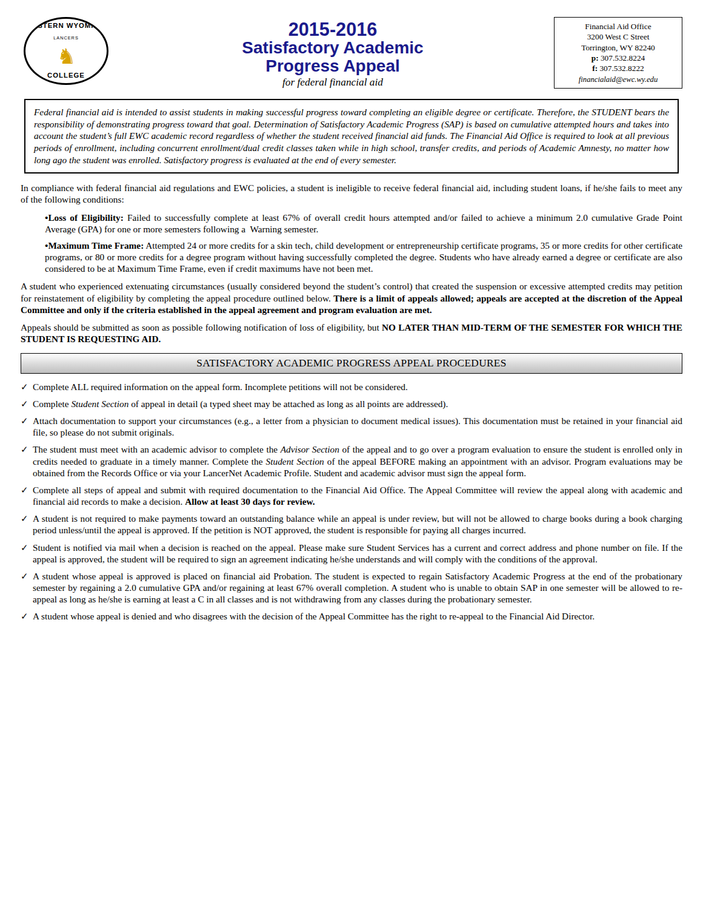EASTERN WYOMING
LANCERS
♞
COLLEGE
2015-2016
Satisfactory Academic
Progress Appeal
for federal financial aid
Financial Aid Office
3200 West C Street
Torrington, WY 82240
p: 307.532.8224
f: 307.532.8222
financialaid@ewc.wy.edu
Federal financial aid is intended to assist students in making successful progress toward completing an eligible degree or certificate. Therefore, the STUDENT bears the responsibility of demonstrating progress toward that goal. Determination of Satisfactory Academic Progress (SAP) is based on cumulative attempted hours and takes into account the student’s full EWC academic record regardless of whether the student received financial aid funds. The Financial Aid Office is required to look at all previous periods of enrollment, including concurrent enrollment/dual credit classes taken while in high school, transfer credits, and periods of Academic Amnesty, no matter how long ago the student was enrolled. Satisfactory progress is evaluated at the end of every semester.
In compliance with federal financial aid regulations and EWC policies, a student is ineligible to receive federal financial aid, including student loans, if he/she fails to meet any of the following conditions:
Loss of Eligibility: Failed to successfully complete at least 67% of overall credit hours attempted and/or failed to achieve a minimum 2.0 cumulative Grade Point Average (GPA) for one or more semesters following a Warning semester.
Maximum Time Frame: Attempted 24 or more credits for a skin tech, child development or entrepreneurship certificate programs, 35 or more credits for other certificate programs, or 80 or more credits for a degree program without having successfully completed the degree. Students who have already earned a degree or certificate are also considered to be at Maximum Time Frame, even if credit maximums have not been met.
A student who experienced extenuating circumstances (usually considered beyond the student’s control) that created the suspension or excessive attempted credits may petition for reinstatement of eligibility by completing the appeal procedure outlined below. There is a limit of appeals allowed; appeals are accepted at the discretion of the Appeal Committee and only if the criteria established in the appeal agreement and program evaluation are met.
Appeals should be submitted as soon as possible following notification of loss of eligibility, but NO LATER THAN MID-TERM OF THE SEMESTER FOR WHICH THE STUDENT IS REQUESTING AID.
SATISFACTORY ACADEMIC PROGRESS APPEAL PROCEDURES
Complete ALL required information on the appeal form. Incomplete petitions will not be considered.
Complete Student Section of appeal in detail (a typed sheet may be attached as long as all points are addressed).
Attach documentation to support your circumstances (e.g., a letter from a physician to document medical issues). This documentation must be retained in your financial aid file, so please do not submit originals.
The student must meet with an academic advisor to complete the Advisor Section of the appeal and to go over a program evaluation to ensure the student is enrolled only in credits needed to graduate in a timely manner. Complete the Student Section of the appeal BEFORE making an appointment with an advisor. Program evaluations may be obtained from the Records Office or via your LancerNet Academic Profile. Student and academic advisor must sign the appeal form.
Complete all steps of appeal and submit with required documentation to the Financial Aid Office. The Appeal Committee will review the appeal along with academic and financial aid records to make a decision. Allow at least 30 days for review.
A student is not required to make payments toward an outstanding balance while an appeal is under review, but will not be allowed to charge books during a book charging period unless/until the appeal is approved. If the petition is NOT approved, the student is responsible for paying all charges incurred.
Student is notified via mail when a decision is reached on the appeal. Please make sure Student Services has a current and correct address and phone number on file. If the appeal is approved, the student will be required to sign an agreement indicating he/she understands and will comply with the conditions of the approval.
A student whose appeal is approved is placed on financial aid Probation. The student is expected to regain Satisfactory Academic Progress at the end of the probationary semester by regaining a 2.0 cumulative GPA and/or regaining at least 67% overall completion. A student who is unable to obtain SAP in one semester will be allowed to re-appeal as long as he/she is earning at least a C in all classes and is not withdrawing from any classes during the probationary semester.
A student whose appeal is denied and who disagrees with the decision of the Appeal Committee has the right to re-appeal to the Financial Aid Director.